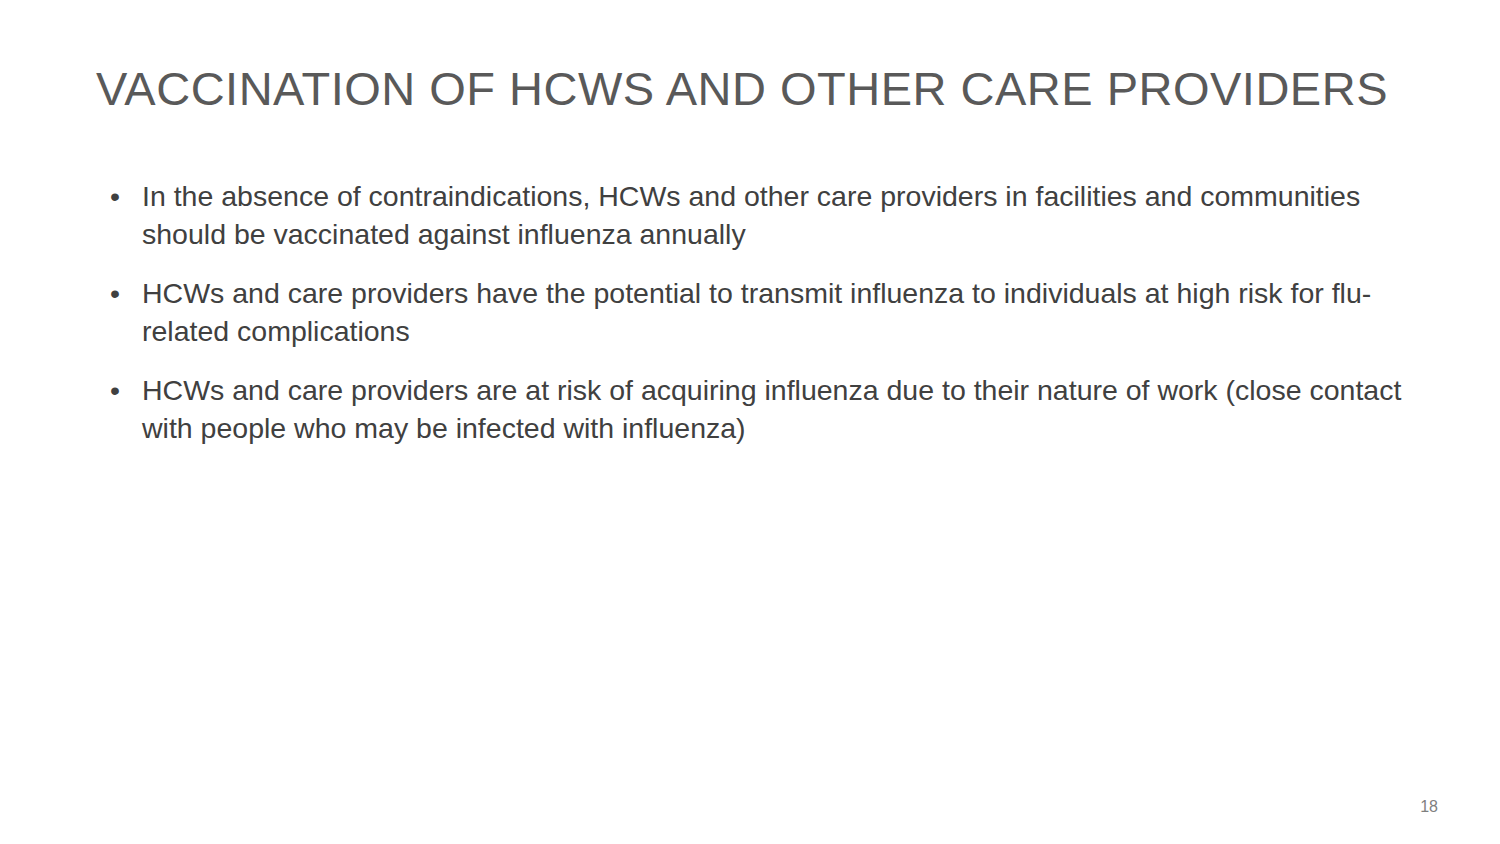Vaccination of HCWs and other care providers
In the absence of contraindications, HCWs and other care providers in facilities and communities should be vaccinated against influenza annually
HCWs and care providers have the potential to transmit influenza to individuals at high risk for flu-related complications
HCWs and care providers are at risk of acquiring influenza due to their nature of work (close contact with people who may be infected with influenza)
18